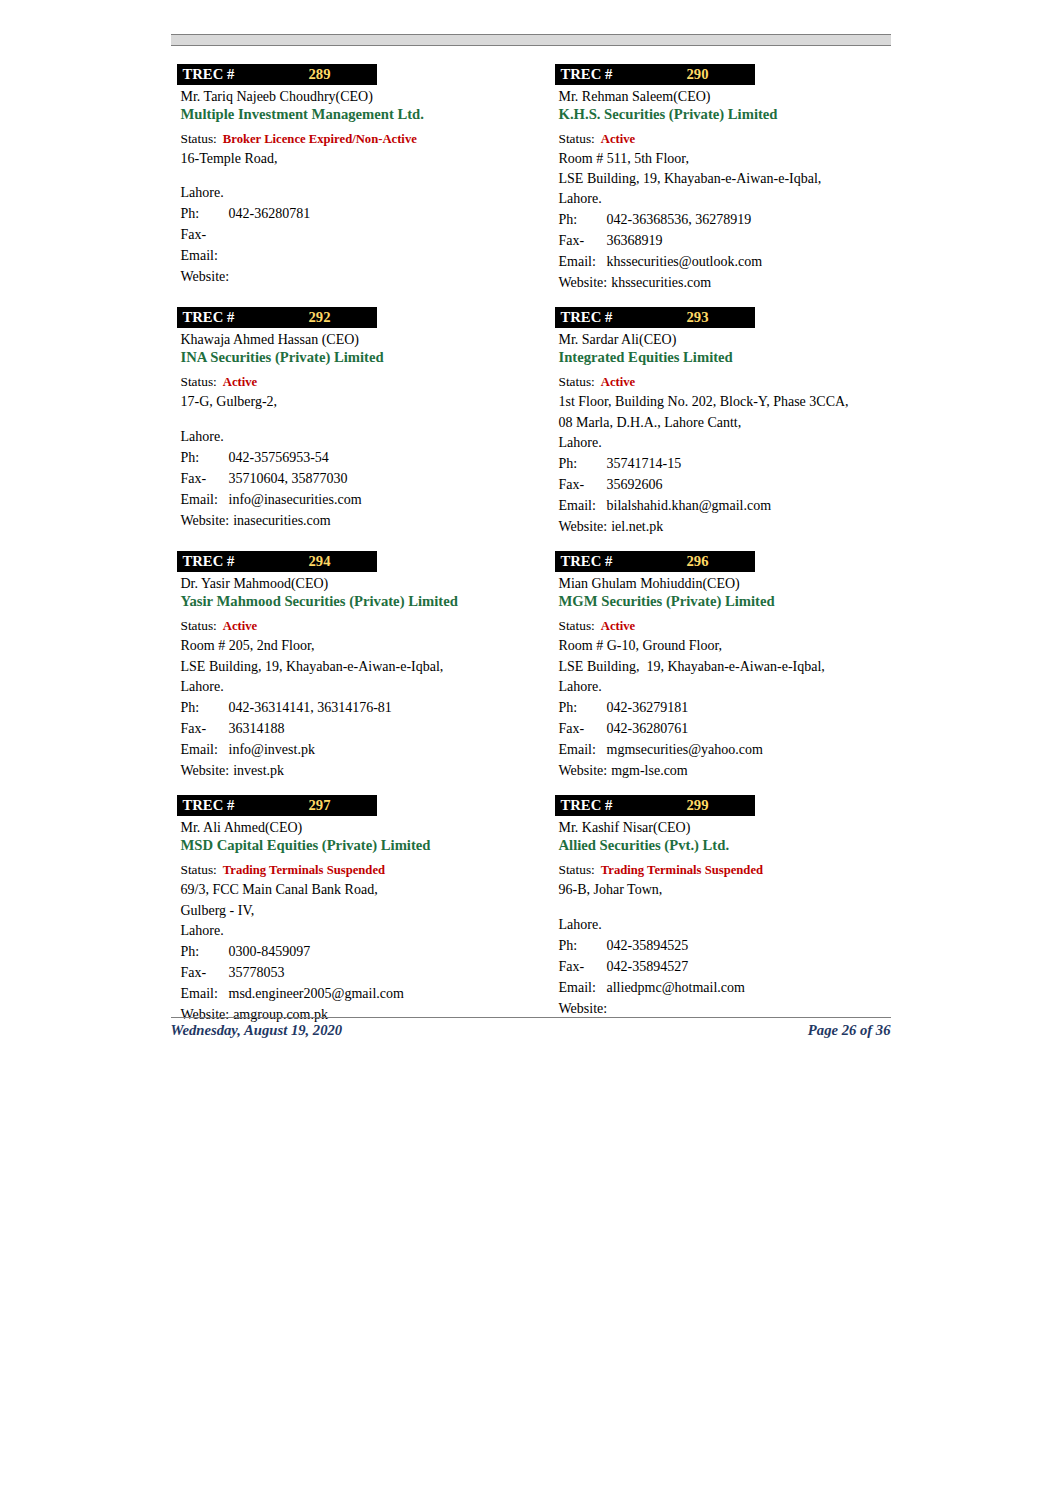TREC #289
Mr. Tariq Najeeb Choudhry(CEO)
Multiple Investment Management Ltd.
Status: Broker Licence Expired/Non-Active
16-Temple Road, Lahore.
Ph: 042-36280781
Fax-
Email:
Website:
TREC #290
Mr. Rehman Saleem(CEO)
K.H.S. Securities (Private) Limited
Status: Active
Room # 511, 5th Floor,
LSE Building, 19, Khayaban-e-Aiwan-e-Iqbal,
Lahore.
Ph: 042-36368536, 36278919
Fax-36368919
Email: khssecurities@outlook.com
Website: khssecurities.com
TREC #292
Khawaja Ahmed Hassan (CEO)
INA Securities (Private) Limited
Status: Active
17-G, Gulberg-2, Lahore.
Ph: 042-35756953-54
Fax-35710604, 35877030
Email: info@inasecurities.com
Website: inasecurities.com
TREC #293
Mr. Sardar Ali(CEO)
Integrated Equities Limited
Status: Active
1st Floor, Building No. 202, Block-Y, Phase 3CCA,
08 Marla, D.H.A., Lahore Cantt,
Lahore.
Ph: 35741714-15
Fax-35692606
Email: bilalshahid.khan@gmail.com
Website: iel.net.pk
TREC #294
Dr. Yasir Mahmood(CEO)
Yasir Mahmood Securities (Private) Limited
Status: Active
Room # 205, 2nd Floor,
LSE Building, 19, Khayaban-e-Aiwan-e-Iqbal,
Lahore.
Ph: 042-36314141, 36314176-81
Fax-36314188
Email: info@invest.pk
Website: invest.pk
TREC #296
Mian Ghulam Mohiuddin(CEO)
MGM Securities (Private) Limited
Status: Active
Room # G-10, Ground Floor,
LSE Building, 19, Khayaban-e-Aiwan-e-Iqbal,
Lahore.
Ph: 042-36279181
Fax-042-36280761
Email: mgmsecurities@yahoo.com
Website: mgm-lse.com
TREC #297
Mr. Ali Ahmed(CEO)
MSD Capital Equities (Private) Limited
Status: Trading Terminals Suspended
69/3, FCC Main Canal Bank Road,
Gulberg - IV,
Lahore.
Ph: 0300-8459097
Fax-35778053
Email: msd.engineer2005@gmail.com
Website: amgroup.com.pk
TREC #299
Mr. Kashif Nisar(CEO)
Allied Securities (Pvt.) Ltd.
Status: Trading Terminals Suspended
96-B, Johar Town, Lahore.
Ph: 042-35894525
Fax-042-35894527
Email: alliedpmc@hotmail.com
Website:
Wednesday, August 19, 2020
Page 26 of 36